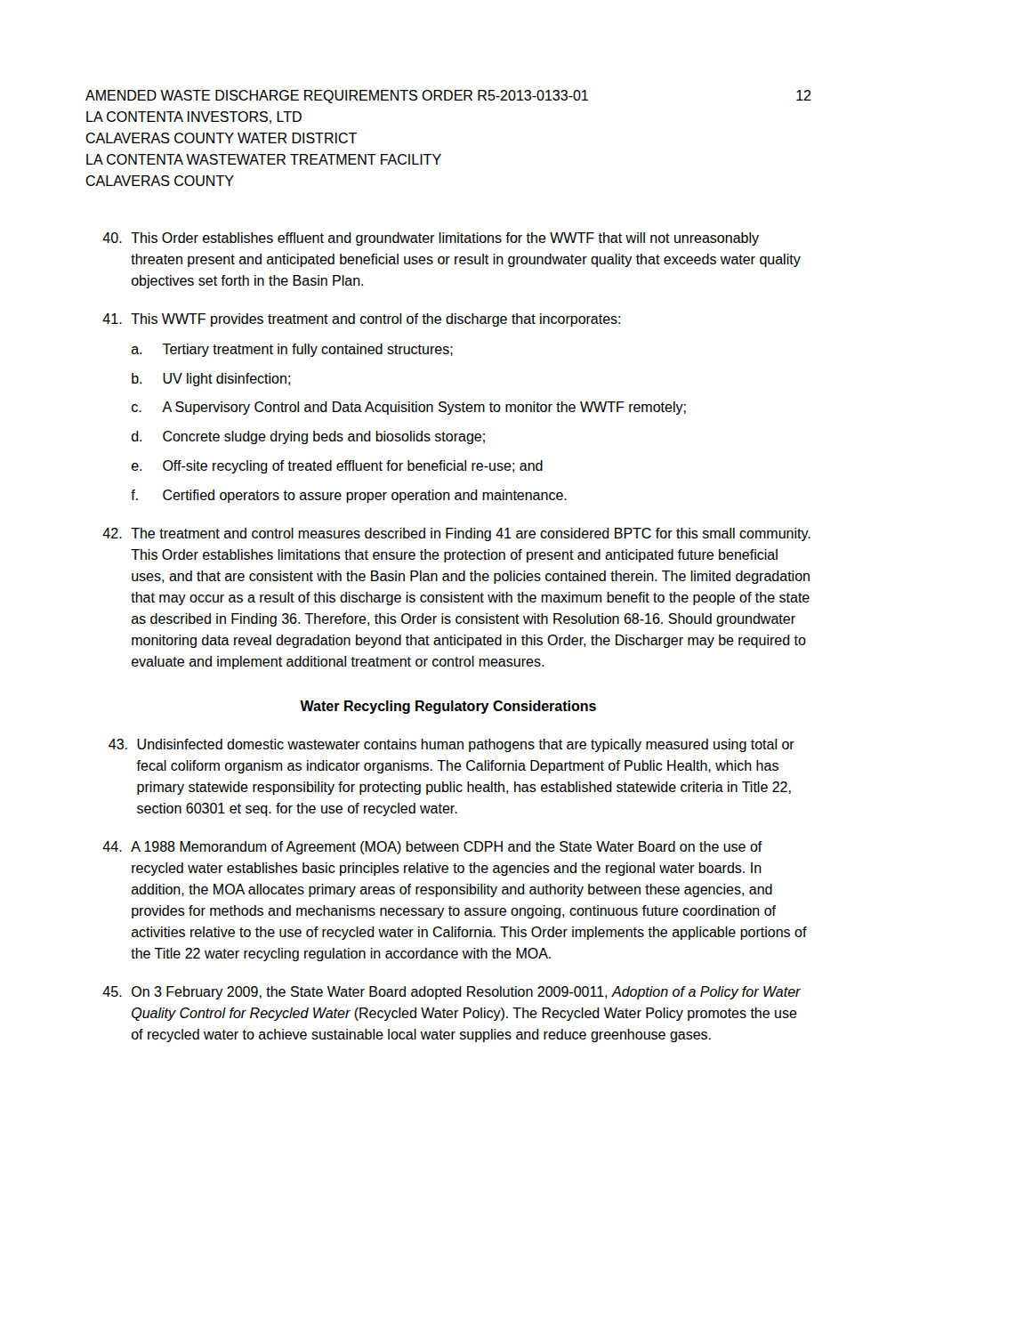12
AMENDED WASTE DISCHARGE REQUIREMENTS ORDER R5-2013-0133-01
LA CONTENTA INVESTORS, LTD
CALAVERAS COUNTY WATER DISTRICT
LA CONTENTA WASTEWATER TREATMENT FACILITY
CALAVERAS COUNTY
40. This Order establishes effluent and groundwater limitations for the WWTF that will not unreasonably threaten present and anticipated beneficial uses or result in groundwater quality that exceeds water quality objectives set forth in the Basin Plan.
41. This WWTF provides treatment and control of the discharge that incorporates:
a. Tertiary treatment in fully contained structures;
b. UV light disinfection;
c. A Supervisory Control and Data Acquisition System to monitor the WWTF remotely;
d. Concrete sludge drying beds and biosolids storage;
e. Off-site recycling of treated effluent for beneficial re-use; and
f. Certified operators to assure proper operation and maintenance.
42. The treatment and control measures described in Finding 41 are considered BPTC for this small community. This Order establishes limitations that ensure the protection of present and anticipated future beneficial uses, and that are consistent with the Basin Plan and the policies contained therein. The limited degradation that may occur as a result of this discharge is consistent with the maximum benefit to the people of the state as described in Finding 36. Therefore, this Order is consistent with Resolution 68-16. Should groundwater monitoring data reveal degradation beyond that anticipated in this Order, the Discharger may be required to evaluate and implement additional treatment or control measures.
Water Recycling Regulatory Considerations
43. Undisinfected domestic wastewater contains human pathogens that are typically measured using total or fecal coliform organism as indicator organisms. The California Department of Public Health, which has primary statewide responsibility for protecting public health, has established statewide criteria in Title 22, section 60301 et seq. for the use of recycled water.
44. A 1988 Memorandum of Agreement (MOA) between CDPH and the State Water Board on the use of recycled water establishes basic principles relative to the agencies and the regional water boards. In addition, the MOA allocates primary areas of responsibility and authority between these agencies, and provides for methods and mechanisms necessary to assure ongoing, continuous future coordination of activities relative to the use of recycled water in California. This Order implements the applicable portions of the Title 22 water recycling regulation in accordance with the MOA.
45. On 3 February 2009, the State Water Board adopted Resolution 2009-0011, Adoption of a Policy for Water Quality Control for Recycled Water (Recycled Water Policy). The Recycled Water Policy promotes the use of recycled water to achieve sustainable local water supplies and reduce greenhouse gases.